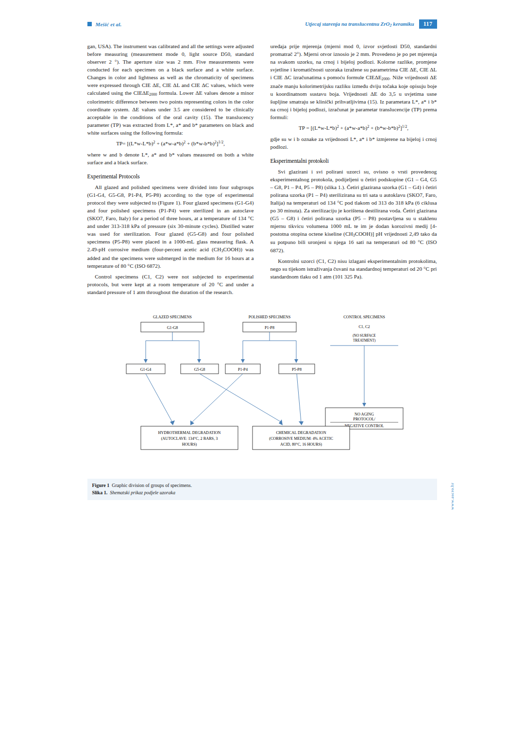Mešić et al.
Utjecaj starenja na translucentnu ZrO2 keramiku
117
gan, USA). The instrument was calibrated and all the settings were adjusted before measuring (measurement mode 0, light source D50, standard observer 2 °). The aperture size was 2 mm. Five measurements were conducted for each specimen on a black surface and a white surface. Changes in color and lightness as well as the chromaticity of specimens were expressed through CIE ΔE, CIE ΔL and CIE ΔC values, which were calculated using the CIEΔE2000 formula. Lower ΔE values denote a minor colorimetric difference between two points representing colors in the color coordinate system. ΔE values under 3.5 are considered to be clinically acceptable in the conditions of the oral cavity (15). The translucency parameter (TP) was extracted from L*, a* and b* parameters on black and white surfaces using the following formula:
TP= [(L*w-L*b)2 + (a*w-a*b)2 + (b*w-b*b)2]1/2,
where w and b denote L*, a* and b* values measured on both a white surface and a black surface.
Experimental Protocols
All glazed and polished specimens were divided into four subgroups (G1-G4, G5-G8, P1-P4, P5-P8) according to the type of experimental protocol they were subjected to (Figure 1). Four glazed specimens (G1-G4) and four polished specimens (P1-P4) were sterilized in an autoclave (SKO7, Faro, Italy) for a period of three hours, at a temperature of 134 °C and under 313-318 kPa of pressure (six 30-minute cycles). Distilled water was used for sterilization. Four glazed (G5-G8) and four polished specimens (P5-P8) were placed in a 1000-mL glass measuring flask. A 2.49-pH corrosive medium (four-percent acetic acid (CH3COOH)) was added and the specimens were submerged in the medium for 16 hours at a temperature of 80 °C (ISO 6872).
Control specimens (C1, C2) were not subjected to experimental protocols, but were kept at a room temperature of 20 °C and under a standard pressure of 1 atm throughout the duration of the research.
uređaja prije mjerenja (mjerni mod 0, izvor svjetlosti D50, standardni promatrač 2°). Mjerni otvor iznosio je 2 mm. Provedeno je po pet mjerenja na svakom uzorku, na crnoj i bijeloj podlozi. Kolorne razlike, promjene svjetline i kromatičnosti uzoraka izražene su parametrima CIE ΔE, CIE ΔL i CIE ΔC izračunatima s pomoću formule CIEΔE2000. Niže vrijednosti ΔE znače manju kolorimetrijsku razliku između dviju točaka koje opisuju boje u koordinatnom sustavu boja. Vrijednosti ΔE do 3,5 u uvjetima usne šupljine smatraju se klinički prihvatljivima (15). Iz parametara L*, a* i b* na crnoj i bijeloj podlozi, izračunat je parametar translucencije (TP) prema formuli:
TP = [(L*w-L*b)2 + (a*w-a*b)2 + (b*w-b*b)2]1/2,
gdje su w i b oznake za vrijednosti L*, a* i b* izmjerene na bijeloj i crnoj podlozi.
Eksperimentalni protokoli
Svi glazirani i svi polirani uzorci su, ovisno o vrsti provedenog eksperimentalnog protokola, podijeljeni u četiri podskupine (G1 – G4, G5 – G8, P1 – P4, P5 – P8) (slika 1.). Četiri glazirana uzorka (G1 – G4) i četiri polirana uzorka (P1 – P4) sterilizirana su tri sata u autoklavu (SKO7, Faro, Italija) na temperaturi od 134 °C pod tlakom od 313 do 318 kPa (6 ciklusa po 30 minuta). Za sterilizaciju je korištena destilirana voda. Četiri glazirana (G5 – G8) i četiri polirana uzorka (P5 – P8) postavljena su u staklenu mjernu tikvicu volumena 1000 mL te im je dodan korozivni medij [4-postotna otopina octene kiseline (CH3COOH)] pH vrijednosti 2,49 tako da su potpuno bili uronjeni u njega 16 sati na temperaturi od 80 °C (ISO 6872).
Kontrolni uzorci (C1, C2) nisu izlagani eksperimentalnim protokolima, nego su tijekom istraživanja čuvani na standardnoj temperaturi od 20 °C pri standardnom tlaku od 1 atm (101 325 Pa).
GLAZED SPECIMENS POLISHED SPECIMENS CONTROL SPECIMENS G1-G8 P1-P8 C1, C2 (NO SURFACE TREATMENT) G1-G4 G5-G8 P1-P4 P5-P8 NO AGING PROTOCOL/ NEGATIVE CONTROL HYDROTHERMAL DEGRADATION (AUTOCLAVE: 134°C, 2 BARS, 3 HOURS) CHEMICAL DEGRADATION (CORROSIVE MEDIUM: 4% ACETIC ACID, 80°C, 16 HOURS)
Figure 1 Graphic division of groups of specimens.
Slika 1. Shematski prikaz podjele uzoraka
www.ascro.hr